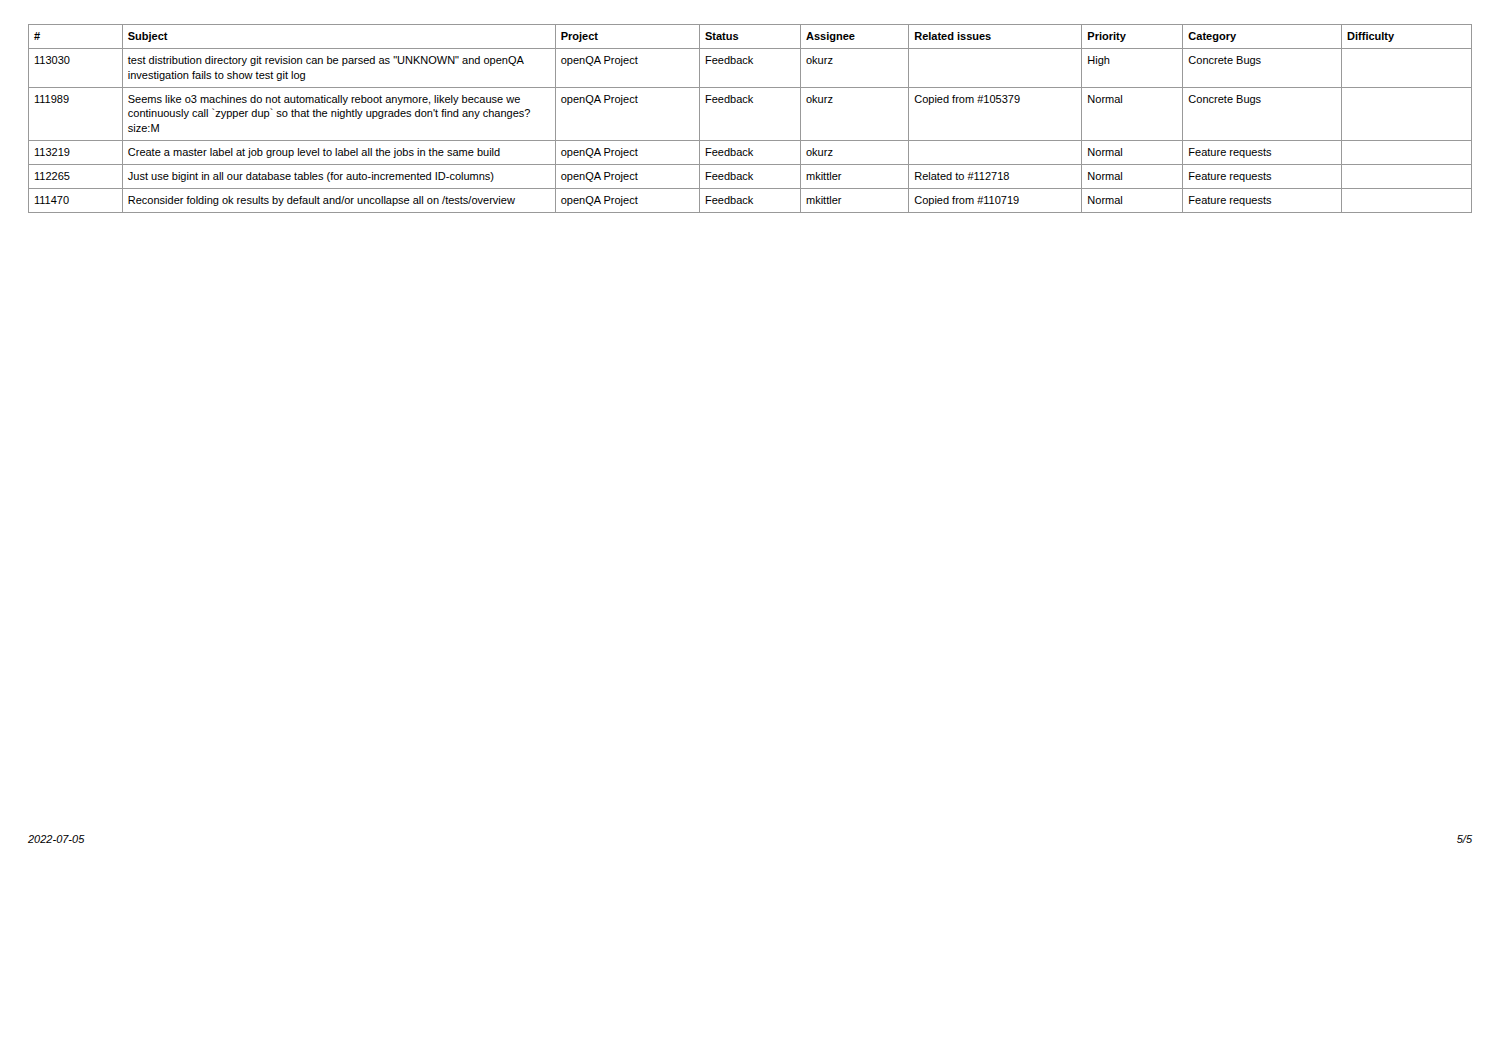| # | Subject | Project | Status | Assignee | Related issues | Priority | Category | Difficulty |
| --- | --- | --- | --- | --- | --- | --- | --- | --- |
| 113030 | test distribution directory git revision can be parsed as "UNKNOWN" and openQA investigation fails to show test git log | openQA Project | Feedback | okurz | | High | Concrete Bugs | |
| 111989 | Seems like o3 machines do not automatically reboot anymore, likely because we continuously call `zypper dup` so that the nightly upgrades don't find any changes? size:M | openQA Project | Feedback | okurz | Copied from #105379 | Normal | Concrete Bugs | |
| 113219 | Create a master label at job group level to label all the jobs in the same build | openQA Project | Feedback | okurz | | Normal | Feature requests | |
| 112265 | Just use bigint in all our database tables (for auto-incremented ID-columns) | openQA Project | Feedback | mkittler | Related to #112718 | Normal | Feature requests | |
| 111470 | Reconsider folding ok results by default and/or uncollapse all on /tests/overview | openQA Project | Feedback | mkittler | Copied from #110719 | Normal | Feature requests | |
2022-07-05 5/5